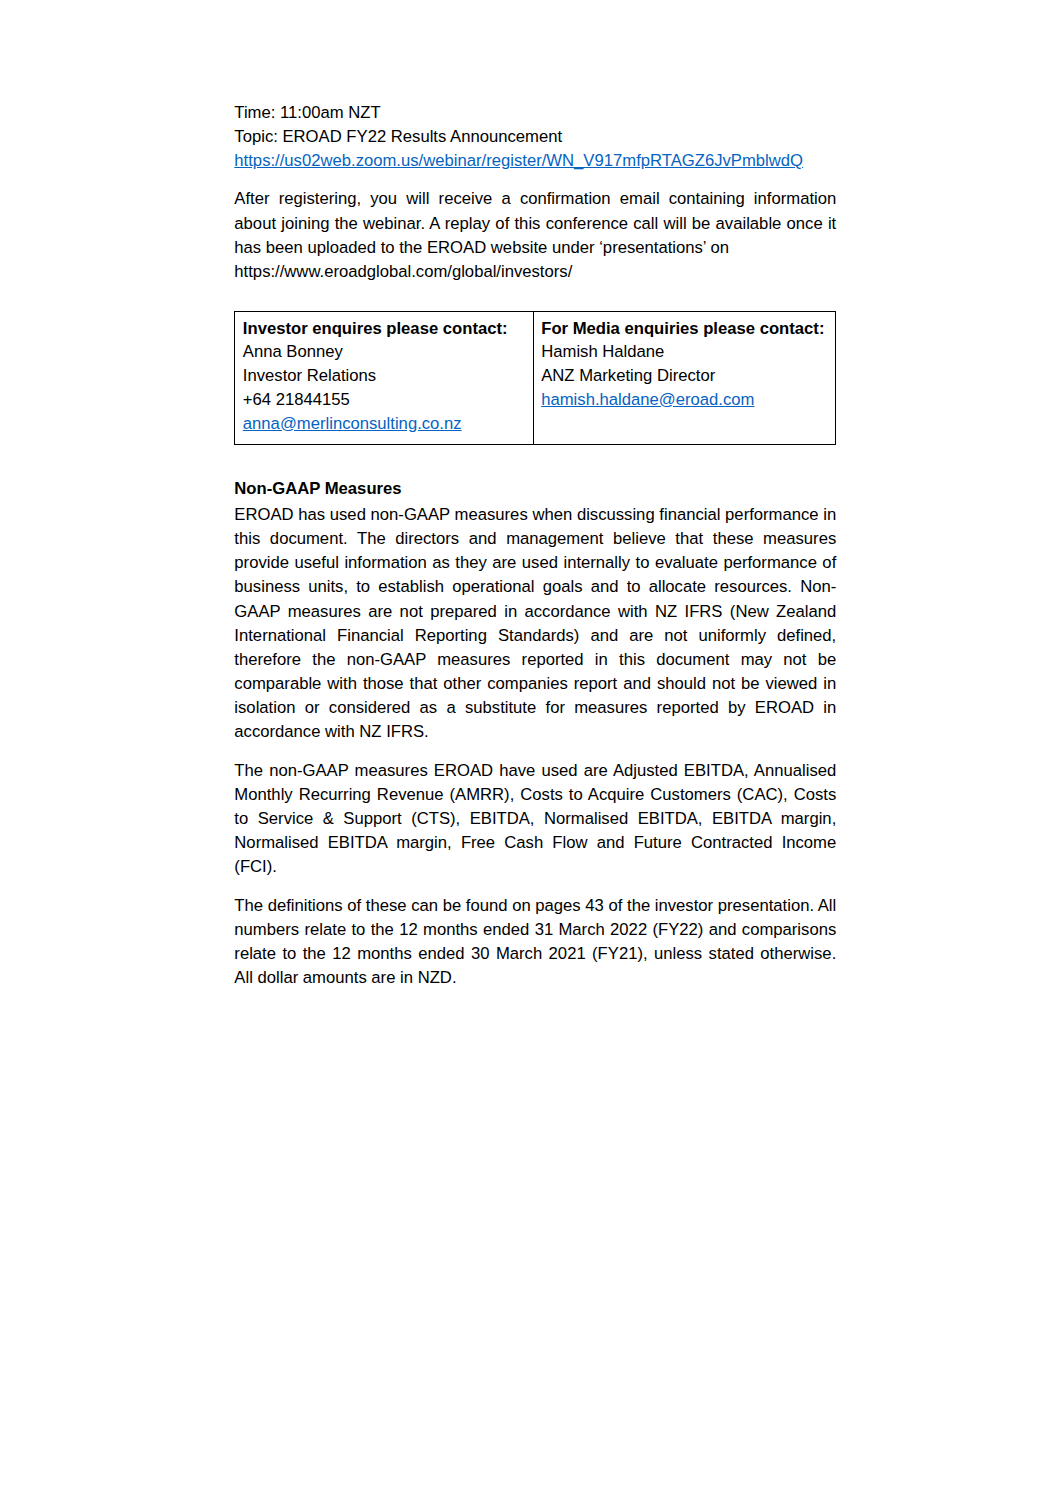Time: 11:00am NZT
Topic: EROAD FY22 Results Announcement
https://us02web.zoom.us/webinar/register/WN_V917mfpRTAGZ6JvPmblwdQ
After registering, you will receive a confirmation email containing information about joining the webinar. A replay of this conference call will be available once it has been uploaded to the EROAD website under ‘presentations’ on
https://www.eroadglobal.com/global/investors/
| Investor enquires please contact: Anna Bonney Investor Relations +64 21844155 anna@merlinconsulting.co.nz | For Media enquiries please contact: Hamish Haldane ANZ Marketing Director hamish.haldane@eroad.com |
Non-GAAP Measures
EROAD has used non-GAAP measures when discussing financial performance in this document. The directors and management believe that these measures provide useful information as they are used internally to evaluate performance of business units, to establish operational goals and to allocate resources. Non-GAAP measures are not prepared in accordance with NZ IFRS (New Zealand International Financial Reporting Standards) and are not uniformly defined, therefore the non-GAAP measures reported in this document may not be comparable with those that other companies report and should not be viewed in isolation or considered as a substitute for measures reported by EROAD in accordance with NZ IFRS.
The non-GAAP measures EROAD have used are Adjusted EBITDA, Annualised Monthly Recurring Revenue (AMRR), Costs to Acquire Customers (CAC), Costs to Service & Support (CTS), EBITDA, Normalised EBITDA, EBITDA margin, Normalised EBITDA margin, Free Cash Flow and Future Contracted Income (FCI).
The definitions of these can be found on pages 43 of the investor presentation. All numbers relate to the 12 months ended 31 March 2022 (FY22) and comparisons relate to the 12 months ended 30 March 2021 (FY21), unless stated otherwise. All dollar amounts are in NZD.